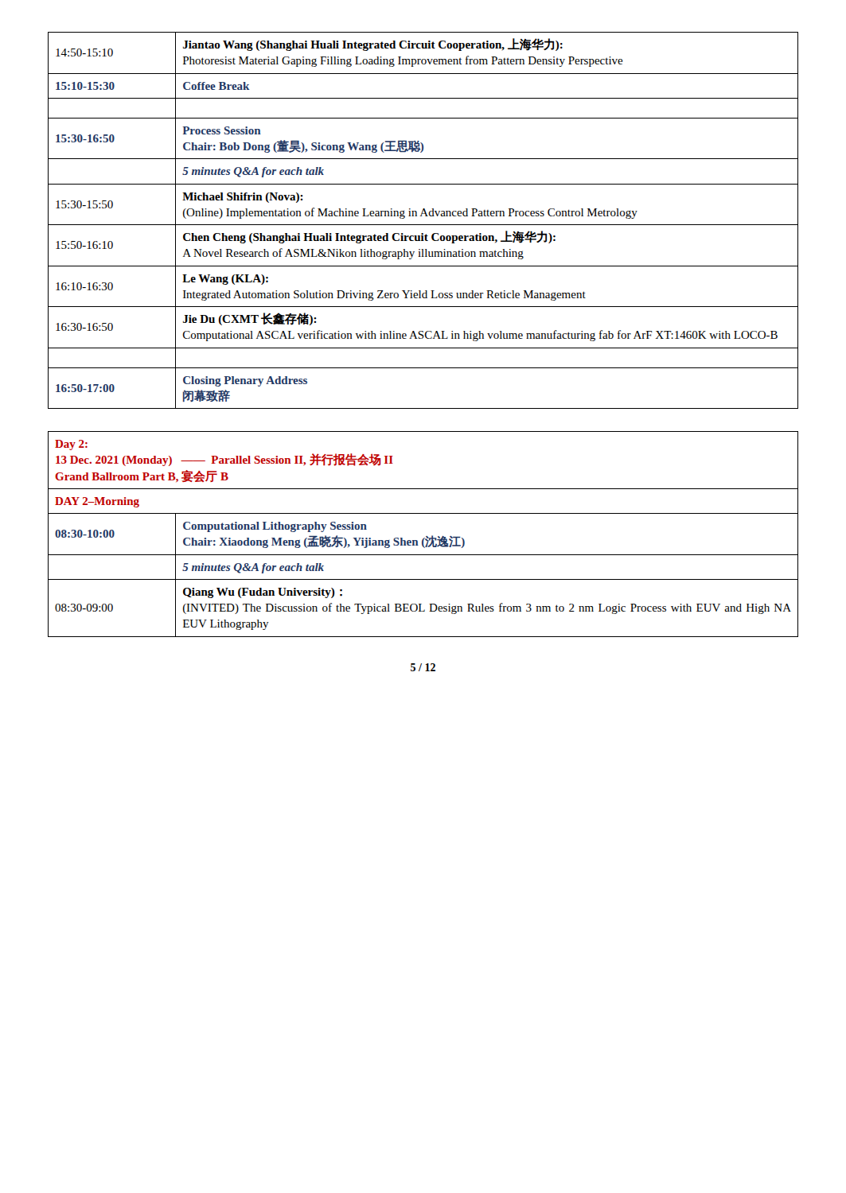| 14:50-15:10 | Jiantao Wang (Shanghai Huali Integrated Circuit Cooperation, 上海华力): Photoresist Material Gaping Filling Loading Improvement from Pattern Density Perspective |
| 15:10-15:30 | Coffee Break |
| 15:30-16:50 | Process Session Chair: Bob Dong (董昊), Sicong Wang (王思聪) |
| | 5 minutes Q&A for each talk |
| 15:30-15:50 | Michael Shifrin (Nova): (Online) Implementation of Machine Learning in Advanced Pattern Process Control Metrology |
| 15:50-16:10 | Chen Cheng (Shanghai Huali Integrated Circuit Cooperation, 上海华力): A Novel Research of ASML&Nikon lithography illumination matching |
| 16:10-16:30 | Le Wang (KLA): Integrated Automation Solution Driving Zero Yield Loss under Reticle Management |
| 16:30-16:50 | Jie Du (CXMT 长鑫存储): Computational ASCAL verification with inline ASCAL in high volume manufacturing fab for ArF XT:1460K with LOCO-B |
| 16:50-17:00 | Closing Plenary Address 闭幕致辞 |
| Day 2: 13 Dec. 2021 (Monday) —— Parallel Session II, 并行报告会场 II Grand Ballroom Part B, 宴会厅 B |
| DAY 2–Morning |
| 08:30-10:00 | Computational Lithography Session Chair: Xiaodong Meng (孟晓东), Yijiang Shen (沈逸江) |
| | 5 minutes Q&A for each talk |
| 08:30-09:00 | Qiang Wu (Fudan University)： (INVITED) The Discussion of the Typical BEOL Design Rules from 3 nm to 2 nm Logic Process with EUV and High NA EUV Lithography |
5 / 12